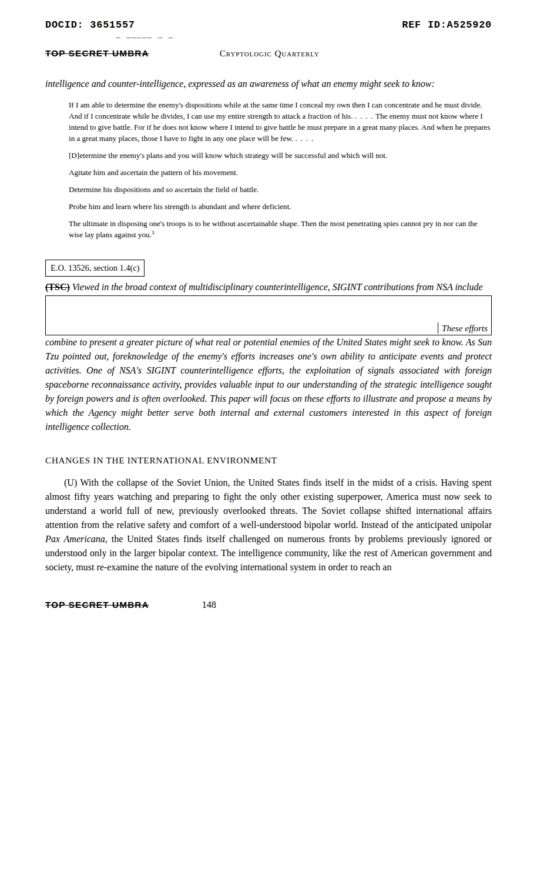DOCID: 3651557 REF ID:A525920
— ————— — —
TOP SECRET UMBRA Cryptologic Quarterly
intelligence and counter-intelligence, expressed as an awareness of what an enemy might seek to know:
If I am able to determine the enemy's dispositions while at the same time I conceal my own then I can concentrate and he must divide. And if I concentrate while he divides, I can use my entire strength to attack a fraction of his. . . . . The enemy must not know where I intend to give battle. For if he does not know where I intend to give battle he must prepare in a great many places. And when he prepares in a great many places, those I have to fight in any one place will be few. . . . .
[D]etermine the enemy's plans and you will know which strategy will be successful and which will not.
Agitate him and ascertain the pattern of his movement.
Determine his dispositions and so ascertain the field of battle.
Probe him and learn where his strength is abundant and where deficient.
The ultimate in disposing one's troops is to be without ascertainable shape. Then the most penetrating spies cannot pry in nor can the wise lay plans against you.3
E.O. 13526, section 1.4(c)
(TSC) Viewed in the broad context of multidisciplinary counterintelligence, SIGINT contributions from NSA include
These efforts
combine to present a greater picture of what real or potential enemies of the United States might seek to know. As Sun Tzu pointed out, foreknowledge of the enemy's efforts increases one's own ability to anticipate events and protect activities. One of NSA's SIGINT counterintelligence efforts, the exploitation of signals associated with foreign spaceborne reconnaissance activity, provides valuable input to our understanding of the strategic intelligence sought by foreign powers and is often overlooked. This paper will focus on these efforts to illustrate and propose a means by which the Agency might better serve both internal and external customers interested in this aspect of foreign intelligence collection.
CHANGES IN THE INTERNATIONAL ENVIRONMENT
(U) With the collapse of the Soviet Union, the United States finds itself in the midst of a crisis. Having spent almost fifty years watching and preparing to fight the only other existing superpower, America must now seek to understand a world full of new, previously overlooked threats. The Soviet collapse shifted international affairs attention from the relative safety and comfort of a well-understood bipolar world. Instead of the anticipated unipolar Pax Americana, the United States finds itself challenged on numerous fronts by problems previously ignored or understood only in the larger bipolar context. The intelligence community, like the rest of American government and society, must re-examine the nature of the evolving international system in order to reach an
TOP SECRET UMBRA 148